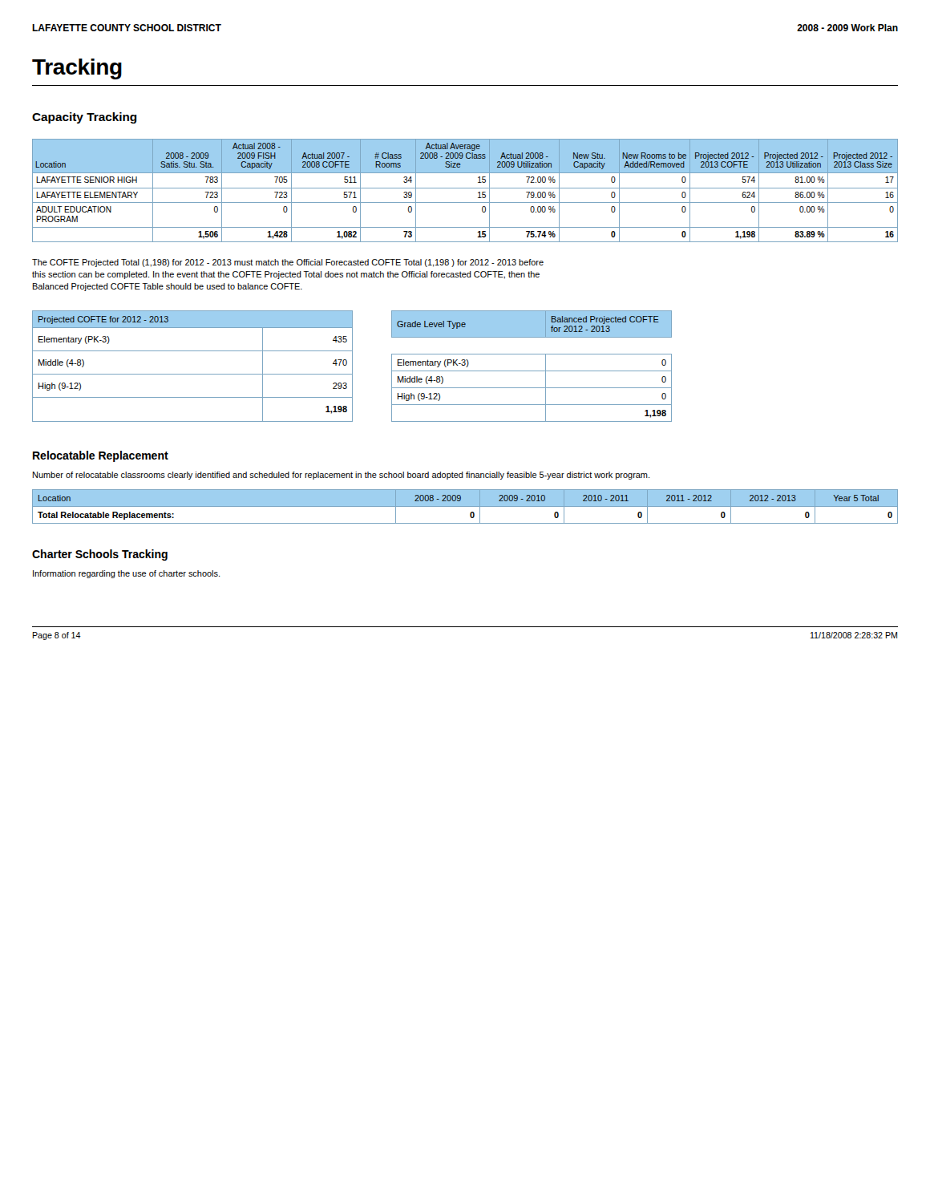LAFAYETTE COUNTY SCHOOL DISTRICT 2008 - 2009 Work Plan
Tracking
Capacity Tracking
| Location | 2008 - 2009 Satis. Stu. Sta. | Actual 2008 - 2009 FISH Capacity | Actual 2007 - 2008 COFTE | # Class Rooms | Actual Average 2008 - 2009 Class Size | Actual 2008 - 2009 Utilization | New Stu. Capacity | New Rooms to be Added/Removed | Projected 2012 - 2013 COFTE | Projected 2012 - 2013 Utilization | Projected 2012 - 2013 Class Size |
| --- | --- | --- | --- | --- | --- | --- | --- | --- | --- | --- | --- |
| LAFAYETTE SENIOR HIGH | 783 | 705 | 511 | 34 | 15 | 72.00 % | 0 | 0 | 574 | 81.00 % | 17 |
| LAFAYETTE ELEMENTARY | 723 | 723 | 571 | 39 | 15 | 79.00 % | 0 | 0 | 624 | 86.00 % | 16 |
| ADULT EDUCATION PROGRAM | 0 | 0 | 0 | 0 | 0 | 0.00 % | 0 | 0 | 0 | 0.00 % | 0 |
| | 1,506 | 1,428 | 1,082 | 73 | 15 | 75.74 % | 0 | 0 | 1,198 | 83.89 % | 16 |
The COFTE Projected Total (1,198) for 2012 - 2013 must match the Official Forecasted COFTE Total (1,198 ) for 2012 - 2013 before this section can be completed. In the event that the COFTE Projected Total does not match the Official forecasted COFTE, then the Balanced Projected COFTE Table should be used to balance COFTE.
| Projected COFTE for 2012 - 2013 |
| --- |
| Elementary (PK-3) | 435 |
| Middle (4-8) | 470 |
| High (9-12) | 293 |
| | 1,198 |
| Grade Level Type | Balanced Projected COFTE for 2012 - 2013 |
| --- | --- |
| Elementary (PK-3) | 0 |
| Middle (4-8) | 0 |
| High (9-12) | 0 |
| | 1,198 |
Relocatable Replacement
Number of relocatable classrooms clearly identified and scheduled for replacement in the school board adopted financially feasible 5-year district work program.
| Location | 2008 - 2009 | 2009 - 2010 | 2010 - 2011 | 2011 - 2012 | 2012 - 2013 | Year 5 Total |
| --- | --- | --- | --- | --- | --- | --- |
| Total Relocatable Replacements: | 0 | 0 | 0 | 0 | 0 | 0 |
Charter Schools Tracking
Information regarding the use of charter schools.
Page 8 of 14 11/18/2008 2:28:32 PM